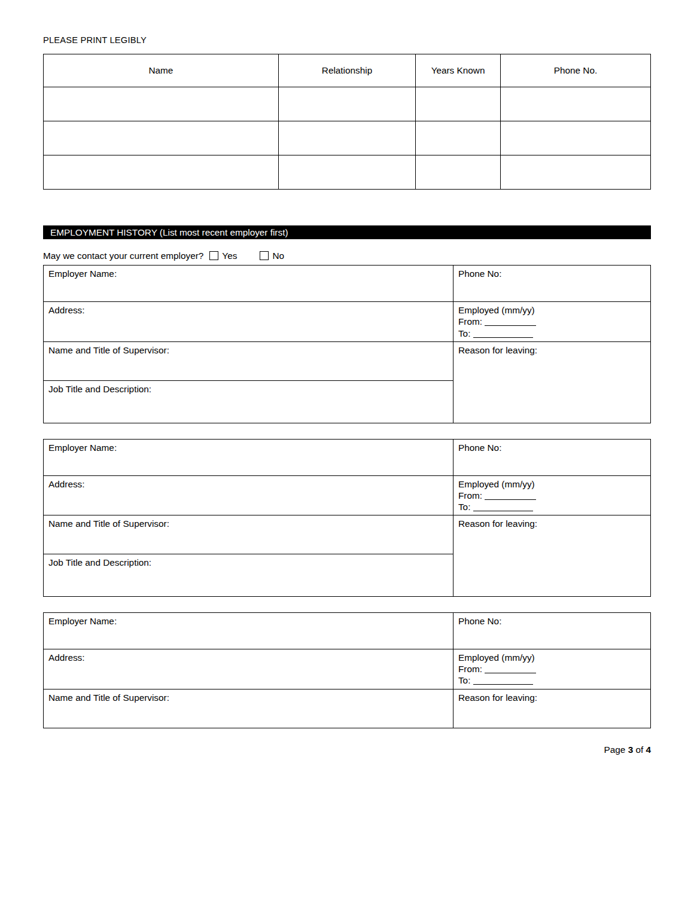PLEASE PRINT LEGIBLY
| Name | Relationship | Years Known | Phone No. |
| --- | --- | --- | --- |
EMPLOYMENT HISTORY (List most recent employer first)
May we contact your current employer? Yes No
| Employer Name: | Phone No: |
| Address: | Employed (mm/yy) From: To: |
| Name and Title of Supervisor: | Reason for leaving: |
| Job Title and Description: |
| Employer Name: | Phone No: |
| Address: | Employed (mm/yy) From: To: |
| Name and Title of Supervisor: | Reason for leaving: |
| Job Title and Description: |
| Employer Name: | Phone No: |
| Address: | Employed (mm/yy) From: To: |
| Name and Title of Supervisor: | Reason for leaving: |
Page 3 of 4